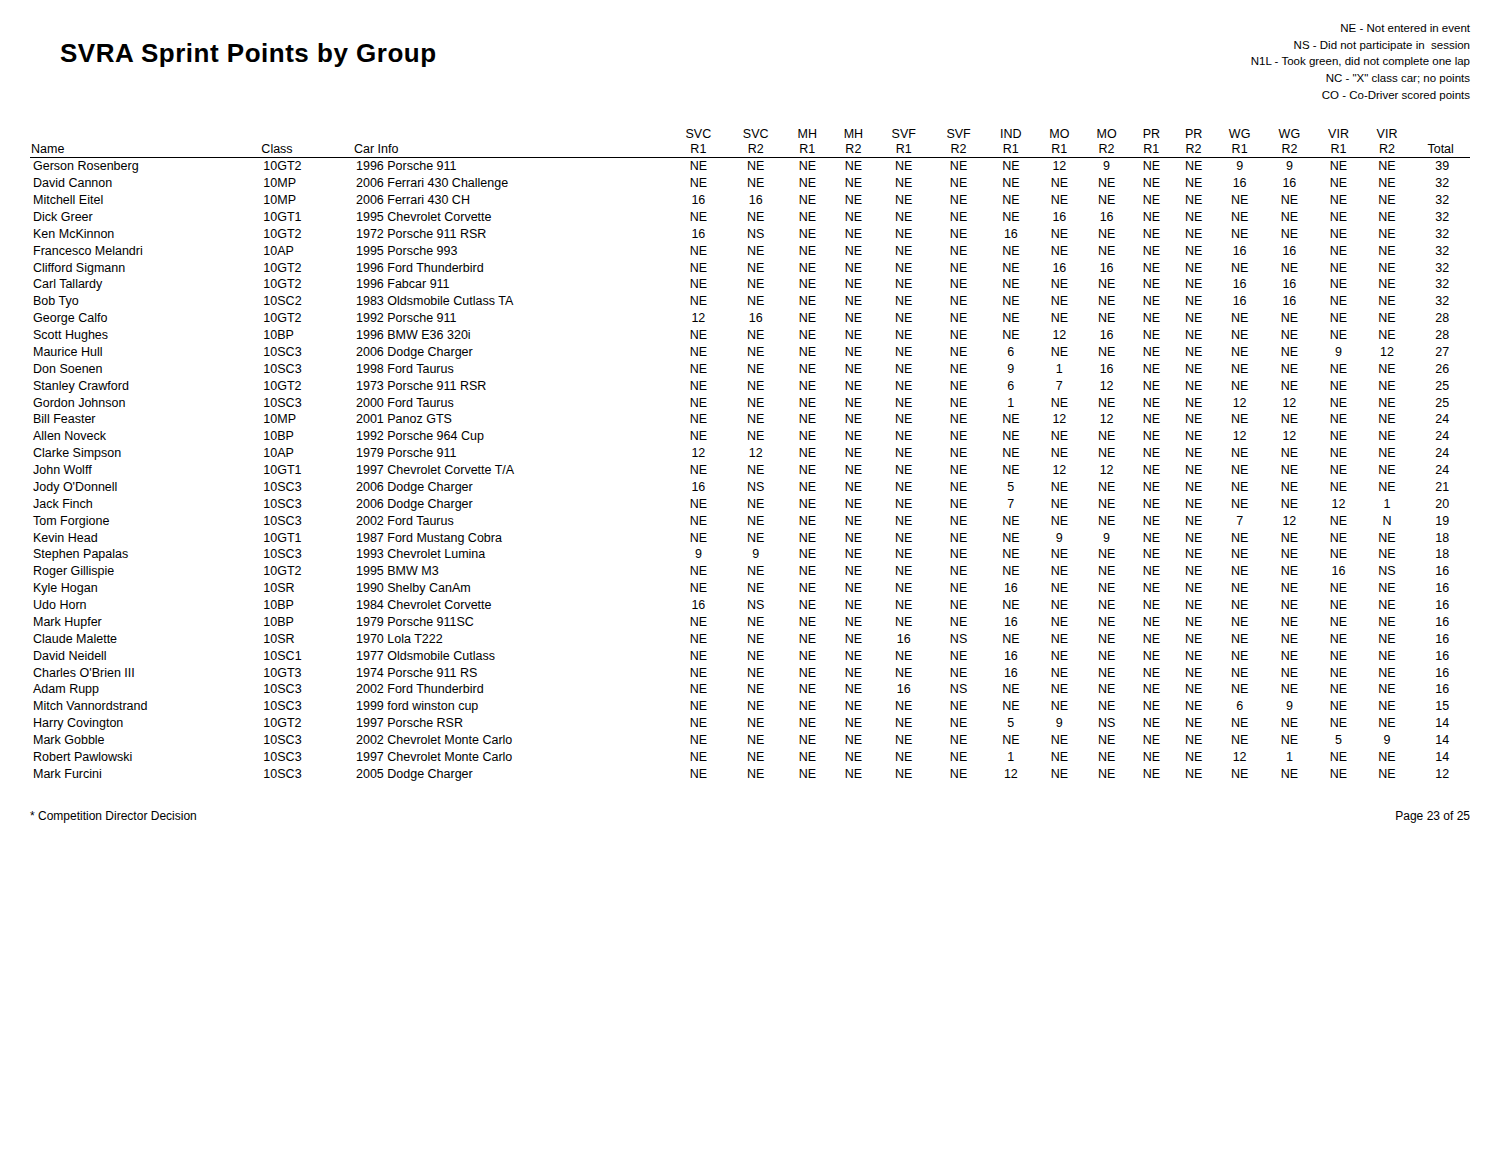SVRA Sprint Points by Group
NE - Not entered in event
NS - Did not participate in session
N1L - Took green, did not complete one lap
NC - "X" class car; no points
CO - Co-Driver scored points
| | | | SVC | SVC | MH | MH | SVF | SVF | IND | MO | MO | PR | PR | WG | WG | VIR | VIR | |
| --- | --- | --- | --- | --- | --- | --- | --- | --- | --- | --- | --- | --- | --- | --- | --- | --- | --- | --- |
| Name | Class | Car Info | R1 | R2 | R1 | R2 | R1 | R2 | R1 | R1 | R2 | R1 | R2 | R1 | R2 | R1 | R2 | Total |
| Gerson Rosenberg | 10GT2 | 1996 Porsche 911 | NE | NE | NE | NE | NE | NE | NE | 12 | 9 | NE | NE | 9 | 9 | NE | NE | 39 |
| David Cannon | 10MP | 2006 Ferrari 430 Challenge | NE | NE | NE | NE | NE | NE | NE | NE | NE | NE | NE | 16 | 16 | NE | NE | 32 |
| Mitchell Eitel | 10MP | 2006 Ferrari 430 CH | 16 | 16 | NE | NE | NE | NE | NE | NE | NE | NE | NE | NE | NE | NE | NE | 32 |
| Dick Greer | 10GT1 | 1995 Chevrolet Corvette | NE | NE | NE | NE | NE | NE | NE | 16 | 16 | NE | NE | NE | NE | NE | NE | 32 |
| Ken McKinnon | 10GT2 | 1972 Porsche 911 RSR | 16 | NS | NE | NE | NE | NE | 16 | NE | NE | NE | NE | NE | NE | NE | NE | 32 |
| Francesco Melandri | 10AP | 1995 Porsche 993 | NE | NE | NE | NE | NE | NE | NE | NE | NE | NE | NE | 16 | 16 | NE | NE | 32 |
| Clifford Sigmann | 10GT2 | 1996 Ford Thunderbird | NE | NE | NE | NE | NE | NE | NE | 16 | 16 | NE | NE | NE | NE | NE | NE | 32 |
| Carl Tallardy | 10GT2 | 1996 Fabcar 911 | NE | NE | NE | NE | NE | NE | NE | NE | NE | NE | NE | 16 | 16 | NE | NE | 32 |
| Bob Tyo | 10SC2 | 1983 Oldsmobile Cutlass TA | NE | NE | NE | NE | NE | NE | NE | NE | NE | NE | NE | 16 | 16 | NE | NE | 32 |
| George Calfo | 10GT2 | 1992 Porsche 911 | 12 | 16 | NE | NE | NE | NE | NE | NE | NE | NE | NE | NE | NE | NE | NE | 28 |
| Scott Hughes | 10BP | 1996 BMW E36 320i | NE | NE | NE | NE | NE | NE | NE | 12 | 16 | NE | NE | NE | NE | NE | NE | 28 |
| Maurice Hull | 10SC3 | 2006 Dodge Charger | NE | NE | NE | NE | NE | NE | 6 | NE | NE | NE | NE | NE | NE | 9 | 12 | 27 |
| Don Soenen | 10SC3 | 1998 Ford Taurus | NE | NE | NE | NE | NE | NE | 9 | 1 | 16 | NE | NE | NE | NE | NE | NE | 26 |
| Stanley Crawford | 10GT2 | 1973 Porsche 911 RSR | NE | NE | NE | NE | NE | NE | 6 | 7 | 12 | NE | NE | NE | NE | NE | NE | 25 |
| Gordon Johnson | 10SC3 | 2000 Ford Taurus | NE | NE | NE | NE | NE | NE | 1 | NE | NE | NE | NE | 12 | 12 | NE | NE | 25 |
| Bill Feaster | 10MP | 2001 Panoz GTS | NE | NE | NE | NE | NE | NE | NE | 12 | 12 | NE | NE | NE | NE | NE | NE | 24 |
| Allen Noveck | 10BP | 1992 Porsche 964 Cup | NE | NE | NE | NE | NE | NE | NE | NE | NE | NE | NE | 12 | 12 | NE | NE | 24 |
| Clarke Simpson | 10AP | 1979 Porsche 911 | 12 | 12 | NE | NE | NE | NE | NE | NE | NE | NE | NE | NE | NE | NE | NE | 24 |
| John Wolff | 10GT1 | 1997 Chevrolet Corvette T/A | NE | NE | NE | NE | NE | NE | NE | 12 | 12 | NE | NE | NE | NE | NE | NE | 24 |
| Jody O'Donnell | 10SC3 | 2006 Dodge Charger | 16 | NS | NE | NE | NE | NE | 5 | NE | NE | NE | NE | NE | NE | NE | NE | 21 |
| Jack Finch | 10SC3 | 2006 Dodge Charger | NE | NE | NE | NE | NE | NE | 7 | NE | NE | NE | NE | NE | NE | 12 | 1 | 20 |
| Tom Forgione | 10SC3 | 2002 Ford Taurus | NE | NE | NE | NE | NE | NE | NE | NE | NE | NE | NE | 7 | 12 | NE | N | 19 |
| Kevin Head | 10GT1 | 1987 Ford Mustang Cobra | NE | NE | NE | NE | NE | NE | NE | 9 | 9 | NE | NE | NE | NE | NE | NE | 18 |
| Stephen Papalas | 10SC3 | 1993 Chevrolet Lumina | 9 | 9 | NE | NE | NE | NE | NE | NE | NE | NE | NE | NE | NE | NE | NE | 18 |
| Roger Gillispie | 10GT2 | 1995 BMW M3 | NE | NE | NE | NE | NE | NE | NE | NE | NE | NE | NE | NE | NE | 16 | NS | 16 |
| Kyle Hogan | 10SR | 1990 Shelby CanAm | NE | NE | NE | NE | NE | NE | 16 | NE | NE | NE | NE | NE | NE | NE | NE | 16 |
| Udo Horn | 10BP | 1984 Chevrolet Corvette | 16 | NS | NE | NE | NE | NE | NE | NE | NE | NE | NE | NE | NE | NE | NE | 16 |
| Mark Hupfer | 10BP | 1979 Porsche 911SC | NE | NE | NE | NE | NE | NE | 16 | NE | NE | NE | NE | NE | NE | NE | NE | 16 |
| Claude Malette | 10SR | 1970 Lola T222 | NE | NE | NE | NE | 16 | NS | NE | NE | NE | NE | NE | NE | NE | NE | NE | 16 |
| David Neidell | 10SC1 | 1977 Oldsmobile Cutlass | NE | NE | NE | NE | NE | NE | 16 | NE | NE | NE | NE | NE | NE | NE | NE | 16 |
| Charles O'Brien III | 10GT3 | 1974 Porsche 911 RS | NE | NE | NE | NE | NE | NE | 16 | NE | NE | NE | NE | NE | NE | NE | NE | 16 |
| Adam Rupp | 10SC3 | 2002 Ford Thunderbird | NE | NE | NE | NE | 16 | NS | NE | NE | NE | NE | NE | NE | NE | NE | NE | 16 |
| Mitch Vannordstrand | 10SC3 | 1999 ford winston cup | NE | NE | NE | NE | NE | NE | NE | NE | NE | NE | NE | 6 | 9 | NE | NE | 15 |
| Harry Covington | 10GT2 | 1997 Porsche RSR | NE | NE | NE | NE | NE | NE | 5 | 9 | NS | NE | NE | NE | NE | NE | NE | 14 |
| Mark Gobble | 10SC3 | 2002 Chevrolet Monte Carlo | NE | NE | NE | NE | NE | NE | NE | NE | NE | NE | NE | NE | NE | 5 | 9 | 14 |
| Robert Pawlowski | 10SC3 | 1997 Chevrolet Monte Carlo | NE | NE | NE | NE | NE | NE | 1 | NE | NE | NE | NE | 12 | 1 | NE | NE | 14 |
| Mark Furcini | 10SC3 | 2005 Dodge Charger | NE | NE | NE | NE | NE | NE | 12 | NE | NE | NE | NE | NE | NE | NE | NE | 12 |
* Competition Director Decision
Page 23 of 25